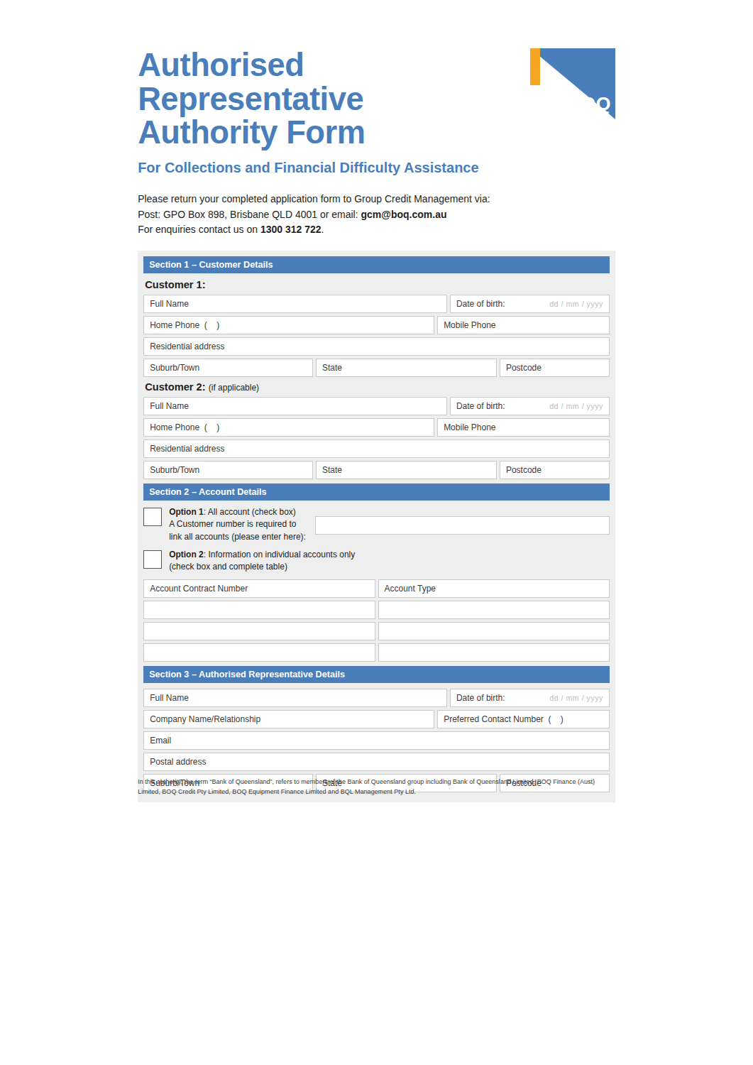Authorised Representative
Authority Form
BOQ
For Collections and Financial Difficulty Assistance
Please return your completed application form to Group Credit Management via:
Post: GPO Box 898, Brisbane QLD 4001 or email: gcm@boq.com.au
For enquiries contact us on 1300 312 722.
Section 1 – Customer Details
Customer 1:
Full Name
Date of birth: dd / mm / yyyy
Home Phone ( )
Mobile Phone
Residential address
Suburb/Town
State
Postcode
Customer 2: (if applicable)
Full Name
Date of birth: dd / mm / yyyy
Home Phone ( )
Mobile Phone
Residential address
Suburb/Town
State
Postcode
Section 2 – Account Details
Option 1: All account (check box)
A Customer number is required to link all accounts (please enter here):
Option 2: Information on individual accounts only
(check box and complete table)
Account Contract Number
Account Type
Section 3 – Authorised Representative Details
Full Name
Date of birth: dd / mm / yyyy
Company Name/Relationship
Preferred Contact Number ( )
Email
Postal address
Suburb/Town
State
Postcode
In this authority, the term “Bank of Queensland”, refers to members of the Bank of Queensland group including Bank of Queensland Limited, BOQ Finance (Aust) Limited, BOQ Credit Pty Limited, BOQ Equipment Finance Limited and BQL Management Pty Ltd.